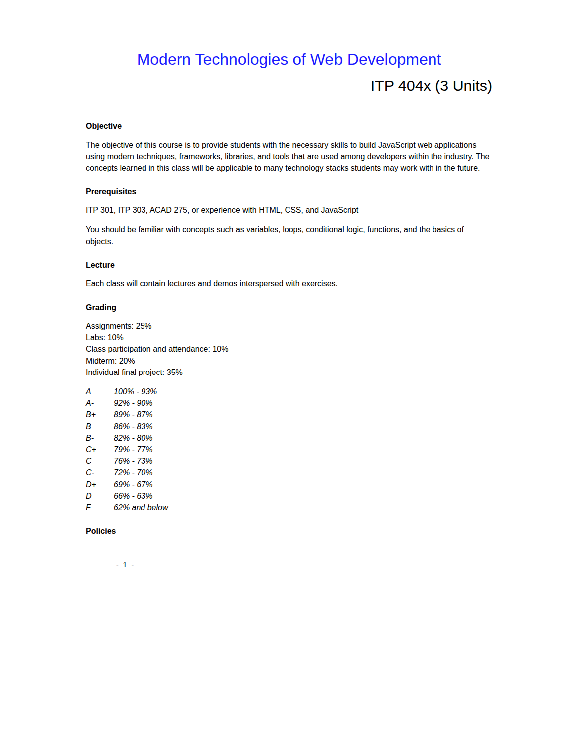Modern Technologies of Web Development
ITP 404x (3 Units)
Objective
The objective of this course is to provide students with the necessary skills to build JavaScript web applications using modern techniques, frameworks, libraries, and tools that are used among developers within the industry. The concepts learned in this class will be applicable to many technology stacks students may work with in the future.
Prerequisites
ITP 301, ITP 303, ACAD 275, or experience with HTML, CSS, and JavaScript
You should be familiar with concepts such as variables, loops, conditional logic, functions, and the basics of objects.
Lecture
Each class will contain lectures and demos interspersed with exercises.
Grading
Assignments: 25%
Labs: 10%
Class participation and attendance: 10%
Midterm: 20%
Individual final project: 35%
| A | 100% - 93% |
| A- | 92% - 90% |
| B+ | 89% - 87% |
| B | 86% - 83% |
| B- | 82% - 80% |
| C+ | 79% - 77% |
| C | 76% - 73% |
| C- | 72% - 70% |
| D+ | 69% - 67% |
| D | 66% - 63% |
| F | 62% and below |
Policies
- 1 -